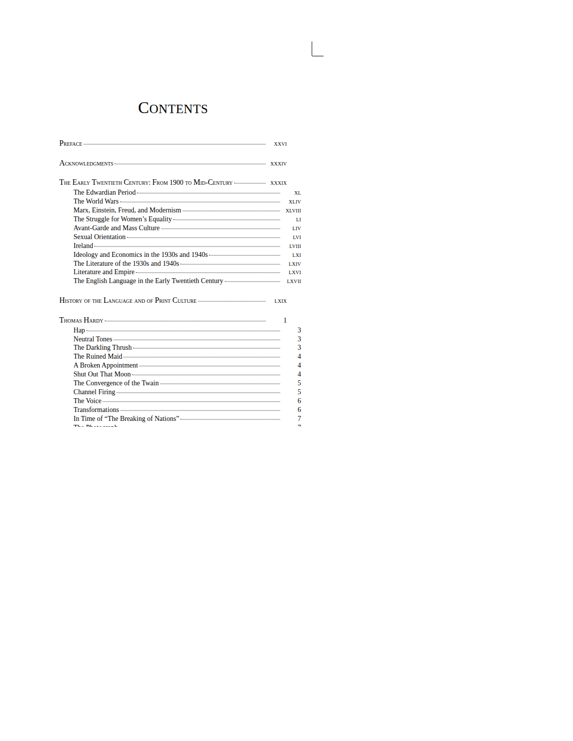CONTENTS
Preface xxvi
Acknowledgments xxxiv
The Early Twentieth Century: From 1900 to Mid-Century xxxix
The Edwardian Period xl
The World Wars xliv
Marx, Einstein, Freud, and Modernism xlviii
The Struggle for Women’s Equality li
Avant-Garde and Mass Culture liv
Sexual Orientation lvi
Ireland lviii
Ideology and Economics in the 1930s and 1940s lxi
The Literature of the 1930s and 1940s lxiv
Literature and Empire lxvi
The English Language in the Early Twentieth Century lxvii
History of the Language and of Print Culture lxix
Thomas Hardy 1
Hap 3
Neutral Tones 3
The Darkling Thrush 3
The Ruined Maid 4
A Broken Appointment 4
Shut Out That Moon 4
The Convergence of the Twain 5
Channel Firing 5
The Voice 6
Transformations 6
In Time of “The Breaking of Nations” 7
The Photograph 7
During Wind and Rain 7
The Oxen 8
Going and Staying 8
IN CONTEXT: Hardy’s Reflections on the Writing of Poetry 9
Alice Meynell (sites.broadviewpress.com/bablonline)
A Father of Women
The Threshing Machine
Reflections: (1) In Ireland
Reflections: (2) In Othello
Reflections: (3) In Two Poets